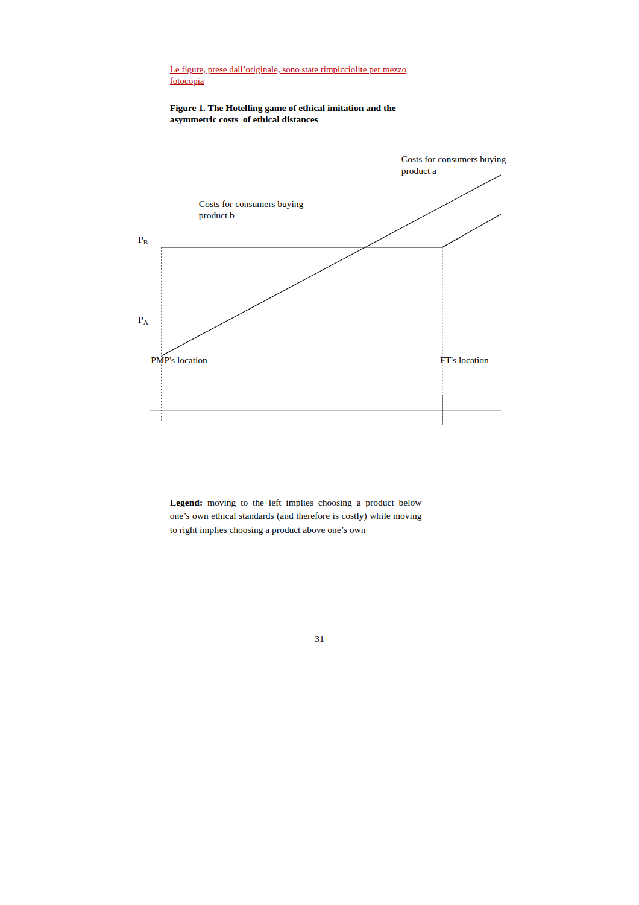Le figure, prese dall’originale, sono state rimpicciolite per mezzo fotocopia
Figure 1. The Hotelling game of ethical imitation and the asymmetric costs of ethical distances
Costs for consumers buying product a
Costs for consumers buying product b
PB
PA
PMP's location
FT's location
Legend: moving to the left implies choosing a product below one’s own ethical standards (and therefore is costly) while moving to right implies choosing a product above one’s own
31